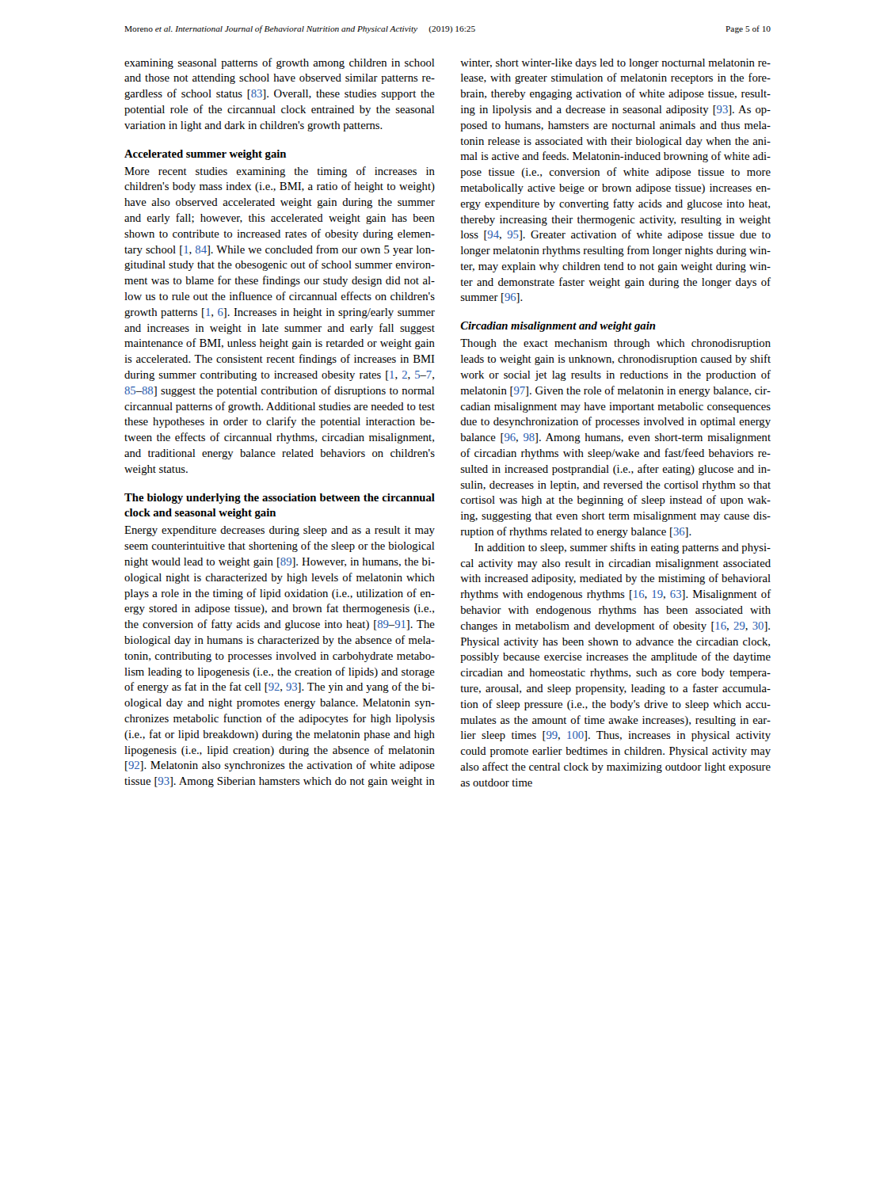Moreno et al. International Journal of Behavioral Nutrition and Physical Activity (2019) 16:25
Page 5 of 10
examining seasonal patterns of growth among children in school and those not attending school have observed similar patterns regardless of school status [83]. Overall, these studies support the potential role of the circannual clock entrained by the seasonal variation in light and dark in children's growth patterns.
Accelerated summer weight gain
More recent studies examining the timing of increases in children's body mass index (i.e., BMI, a ratio of height to weight) have also observed accelerated weight gain during the summer and early fall; however, this accelerated weight gain has been shown to contribute to increased rates of obesity during elementary school [1, 84]. While we concluded from our own 5 year longitudinal study that the obesogenic out of school summer environment was to blame for these findings our study design did not allow us to rule out the influence of circannual effects on children's growth patterns [1, 6]. Increases in height in spring/early summer and increases in weight in late summer and early fall suggest maintenance of BMI, unless height gain is retarded or weight gain is accelerated. The consistent recent findings of increases in BMI during summer contributing to increased obesity rates [1, 2, 5–7, 85–88] suggest the potential contribution of disruptions to normal circannual patterns of growth. Additional studies are needed to test these hypotheses in order to clarify the potential interaction between the effects of circannual rhythms, circadian misalignment, and traditional energy balance related behaviors on children's weight status.
The biology underlying the association between the circannual clock and seasonal weight gain
Energy expenditure decreases during sleep and as a result it may seem counterintuitive that shortening of the sleep or the biological night would lead to weight gain [89]. However, in humans, the biological night is characterized by high levels of melatonin which plays a role in the timing of lipid oxidation (i.e., utilization of energy stored in adipose tissue), and brown fat thermogenesis (i.e., the conversion of fatty acids and glucose into heat) [89–91]. The biological day in humans is characterized by the absence of melatonin, contributing to processes involved in carbohydrate metabolism leading to lipogenesis (i.e., the creation of lipids) and storage of energy as fat in the fat cell [92, 93]. The yin and yang of the biological day and night promotes energy balance. Melatonin synchronizes metabolic function of the adipocytes for high lipolysis (i.e., fat or lipid breakdown) during the melatonin phase and high lipogenesis (i.e., lipid creation) during the absence of melatonin [92]. Melatonin also synchronizes the activation of white adipose tissue [93]. Among Siberian hamsters which do not gain weight in winter, short winter-like days led to longer nocturnal melatonin release, with greater stimulation of melatonin receptors in the forebrain, thereby engaging activation of white adipose tissue, resulting in lipolysis and a decrease in seasonal adiposity [93]. As opposed to humans, hamsters are nocturnal animals and thus melatonin release is associated with their biological day when the animal is active and feeds. Melatonin-induced browning of white adipose tissue (i.e., conversion of white adipose tissue to more metabolically active beige or brown adipose tissue) increases energy expenditure by converting fatty acids and glucose into heat, thereby increasing their thermogenic activity, resulting in weight loss [94, 95]. Greater activation of white adipose tissue due to longer melatonin rhythms resulting from longer nights during winter, may explain why children tend to not gain weight during winter and demonstrate faster weight gain during the longer days of summer [96].
Circadian misalignment and weight gain
Though the exact mechanism through which chronodisruption leads to weight gain is unknown, chronodisruption caused by shift work or social jet lag results in reductions in the production of melatonin [97]. Given the role of melatonin in energy balance, circadian misalignment may have important metabolic consequences due to desynchronization of processes involved in optimal energy balance [96, 98]. Among humans, even short-term misalignment of circadian rhythms with sleep/wake and fast/feed behaviors resulted in increased postprandial (i.e., after eating) glucose and insulin, decreases in leptin, and reversed the cortisol rhythm so that cortisol was high at the beginning of sleep instead of upon waking, suggesting that even short term misalignment may cause disruption of rhythms related to energy balance [36].
In addition to sleep, summer shifts in eating patterns and physical activity may also result in circadian misalignment associated with increased adiposity, mediated by the mistiming of behavioral rhythms with endogenous rhythms [16, 19, 63]. Misalignment of behavior with endogenous rhythms has been associated with changes in metabolism and development of obesity [16, 29, 30]. Physical activity has been shown to advance the circadian clock, possibly because exercise increases the amplitude of the daytime circadian and homeostatic rhythms, such as core body temperature, arousal, and sleep propensity, leading to a faster accumulation of sleep pressure (i.e., the body's drive to sleep which accumulates as the amount of time awake increases), resulting in earlier sleep times [99, 100]. Thus, increases in physical activity could promote earlier bedtimes in children. Physical activity may also affect the central clock by maximizing outdoor light exposure as outdoor time